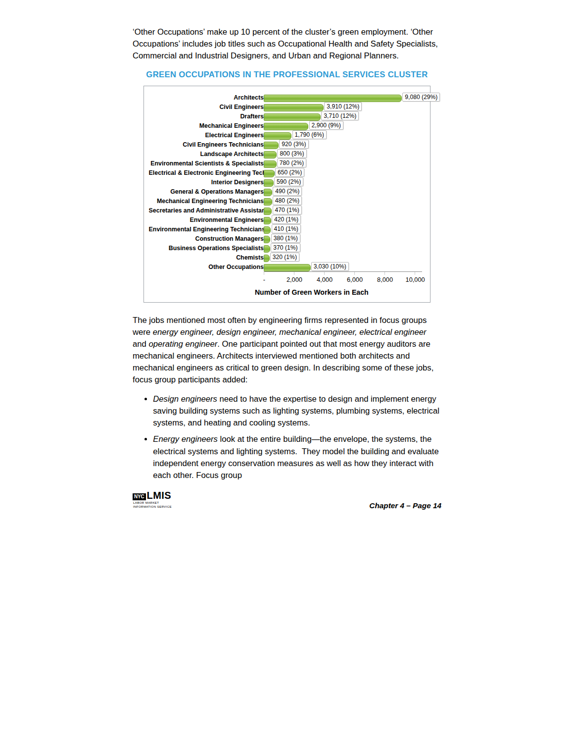‘Other Occupations’ make up 10 percent of the cluster’s green employment. ‘Other Occupations’ includes job titles such as Occupational Health and Safety Specialists, Commercial and Industrial Designers, and Urban and Regional Planners.
GREEN OCCUPATIONS IN THE PROFESSIONAL SERVICES CLUSTER
| Architects | 9,080 (29%) |
| Civil Engineers | 3,910 (12%) |
| Drafters | 3,710 (12%) |
| Mechanical Engineers | 2,900 (9%) |
| Electrical Engineers | 1,790 (6%) |
| Civil Engineers Technicians | 920 (3%) |
| Landscape Architects | 800 (3%) |
| Environmental Scientists & Specialists | 780 (2%) |
| Electrical & Electronic Engineering Technicians | 650 (2%) |
| Interior Designers | 590 (2%) |
| General & Operations Managers | 490 (2%) |
| Mechanical Engineering Technicians | 480 (2%) |
| Secretaries and Administrative Assistants | 470 (1%) |
| Environmental Engineers | 420 (1%) |
| Environmental Engineering Technicians | 410 (1%) |
| Construction Managers | 380 (1%) |
| Business Operations Specialists | 370 (1%) |
| Chemists | 320 (1%) |
| Other Occupations | 3,030 (10%) |
| | - 2,000 4,000 6,000 8,000 10,000 |
Number of Green Workers in Each
The jobs mentioned most often by engineering firms represented in focus groups were energy engineer, design engineer, mechanical engineer, electrical engineer and operating engineer. One participant pointed out that most energy auditors are mechanical engineers. Architects interviewed mentioned both architects and mechanical engineers as critical to green design. In describing some of these jobs, focus group participants added:
Design engineers need to have the expertise to design and implement energy saving building systems such as lighting systems, plumbing systems, electrical systems, and heating and cooling systems.
Energy engineers look at the entire building—the envelope, the systems, the electrical systems and lighting systems. They model the building and evaluate independent energy conservation measures as well as how they interact with each other. Focus group
NYC LMIS
LABOR MARKET
INFORMATION SERVICE
Chapter 4 – Page 14